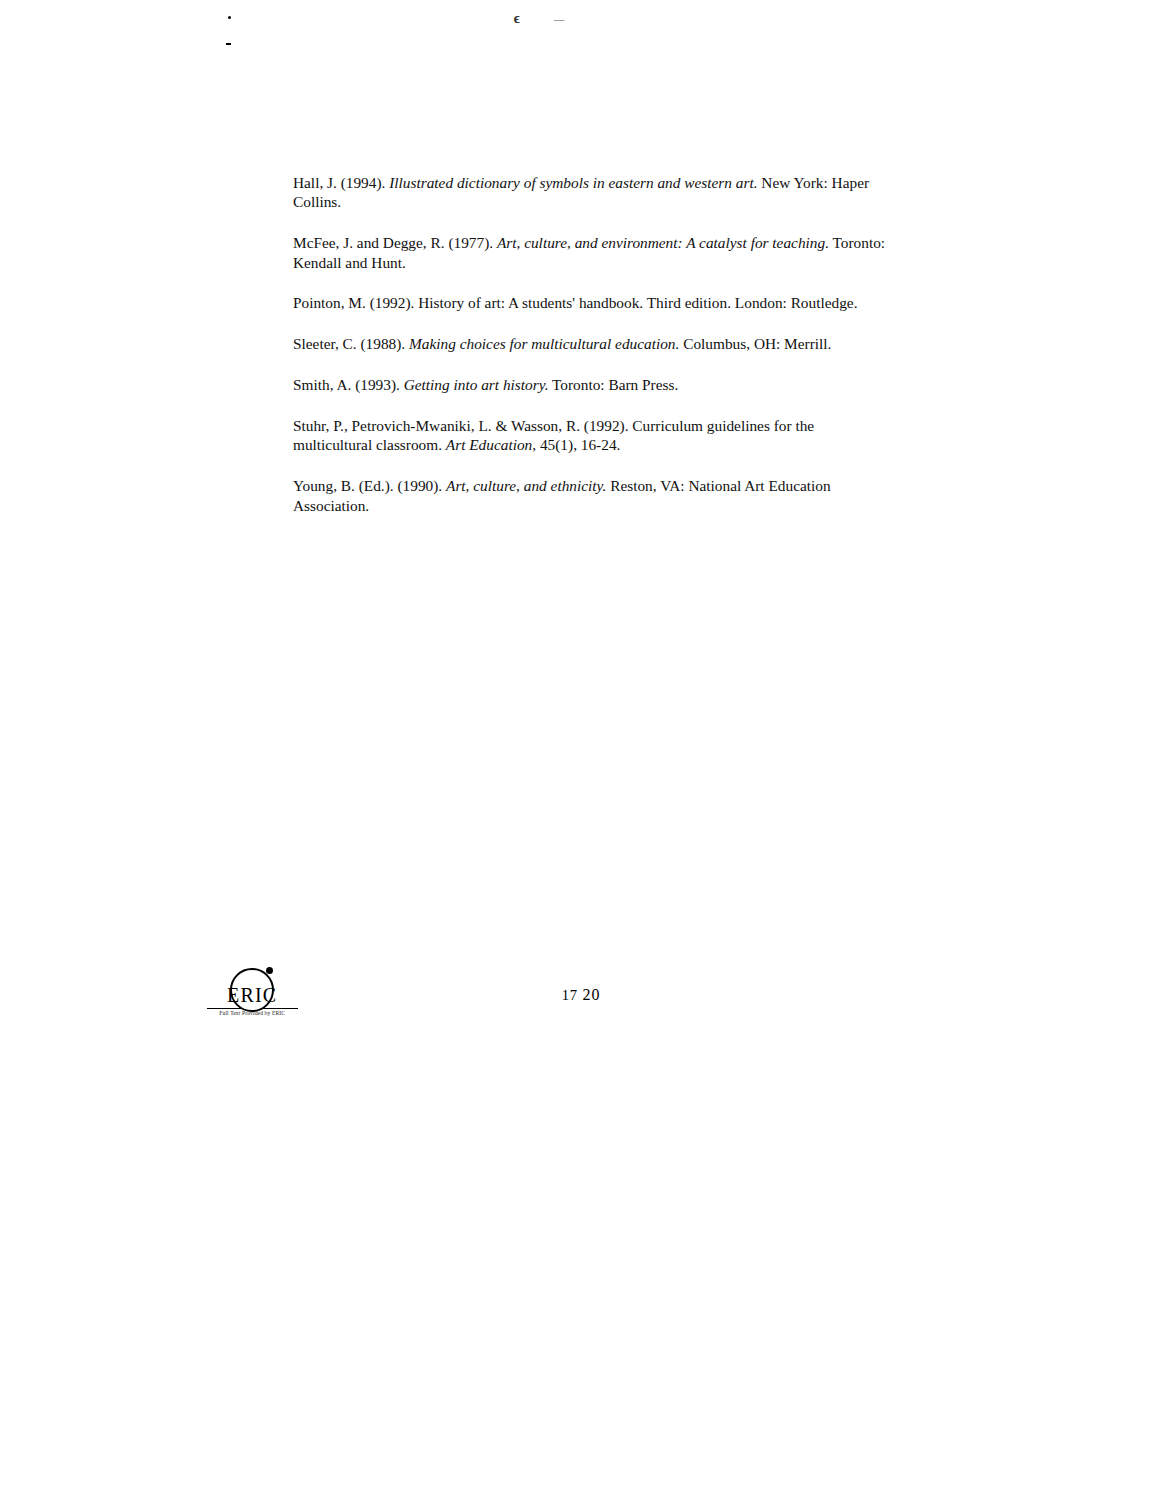ϵ—
Hall, J. (1994). Illustrated dictionary of symbols in eastern and western art. New York: Haper Collins.
McFee, J. and Degge, R. (1977). Art, culture, and environment: A catalyst for teaching. Toronto: Kendall and Hunt.
Pointon, M. (1992). History of art: A students' handbook. Third edition. London: Routledge.
Sleeter, C. (1988). Making choices for multicultural education. Columbus, OH: Merrill.
Smith, A. (1993). Getting into art history. Toronto: Barn Press.
Stuhr, P., Petrovich-Mwaniki, L. & Wasson, R. (1992). Curriculum guidelines for the multicultural classroom. Art Education, 45(1), 16-24.
Young, B. (Ed.). (1990). Art, culture, and ethnicity. Reston, VA: National Art Education Association.
ERIC
Full Text Provided by ERIC
17 20